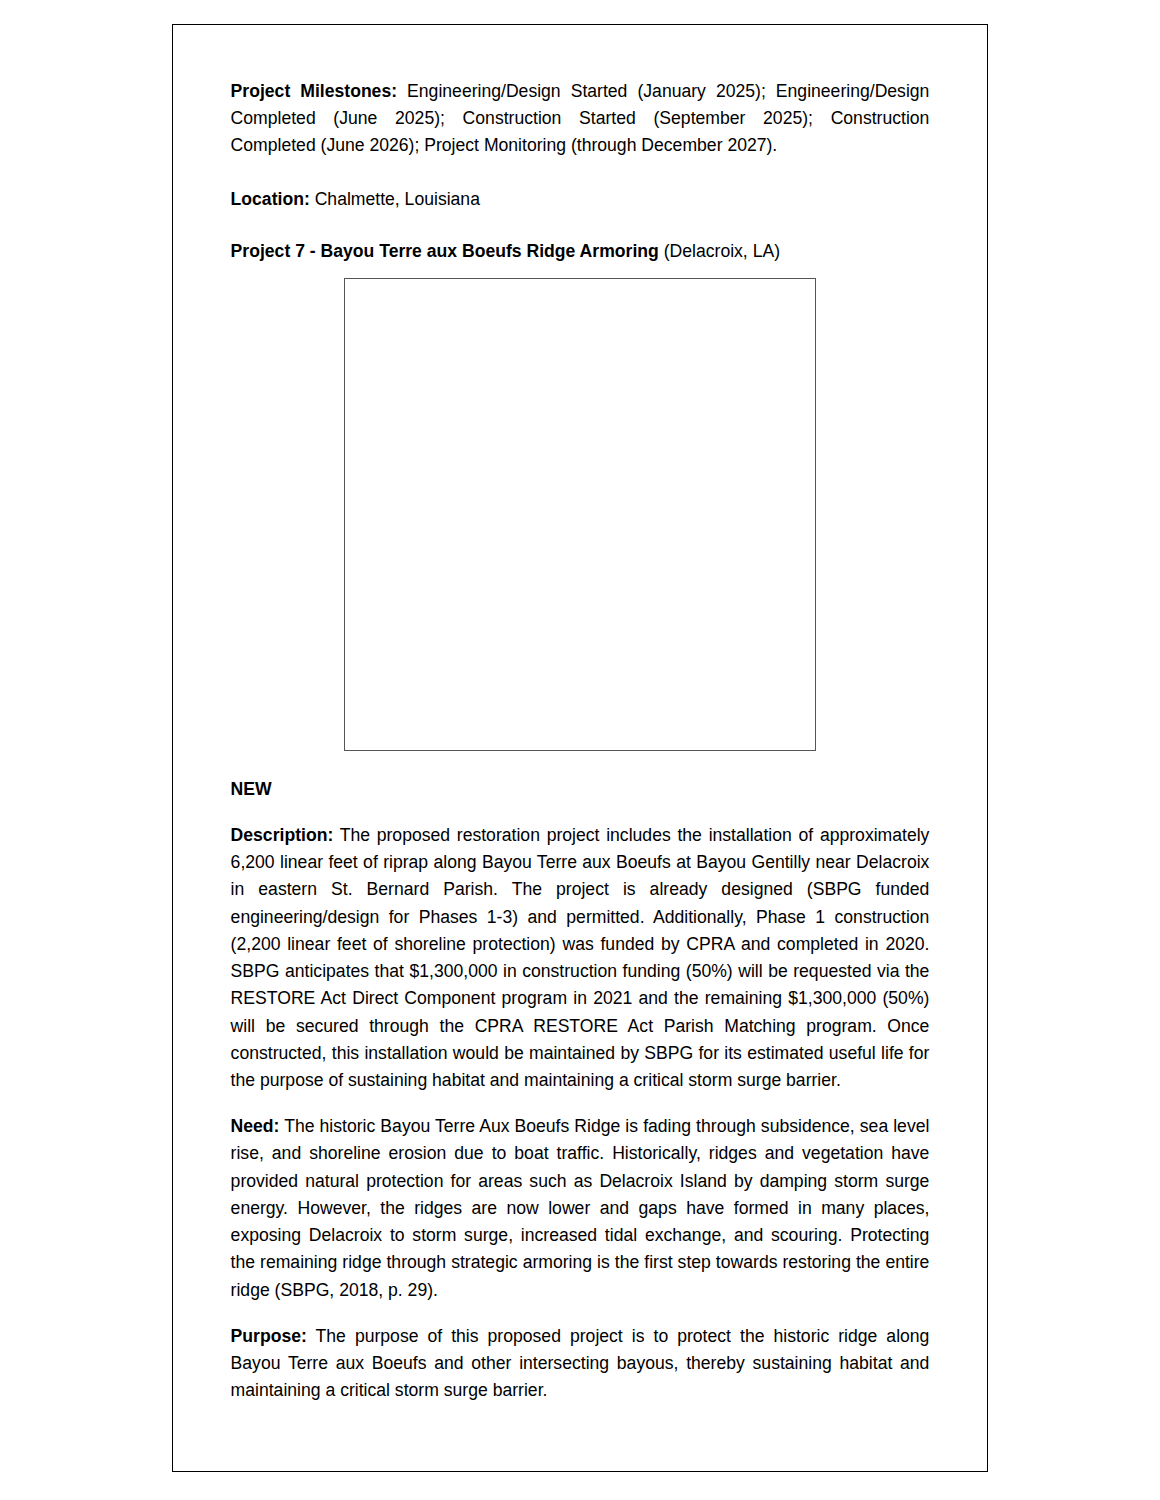Project Milestones: Engineering/Design Started (January 2025); Engineering/Design Completed (June 2025); Construction Started (September 2025); Construction Completed (June 2026); Project Monitoring (through December 2027).
Location: Chalmette, Louisiana
Project 7 - Bayou Terre aux Boeufs Ridge Armoring (Delacroix, LA)
NEW
Description: The proposed restoration project includes the installation of approximately 6,200 linear feet of riprap along Bayou Terre aux Boeufs at Bayou Gentilly near Delacroix in eastern St. Bernard Parish. The project is already designed (SBPG funded engineering/design for Phases 1-3) and permitted. Additionally, Phase 1 construction (2,200 linear feet of shoreline protection) was funded by CPRA and completed in 2020. SBPG anticipates that $1,300,000 in construction funding (50%) will be requested via the RESTORE Act Direct Component program in 2021 and the remaining $1,300,000 (50%) will be secured through the CPRA RESTORE Act Parish Matching program. Once constructed, this installation would be maintained by SBPG for its estimated useful life for the purpose of sustaining habitat and maintaining a critical storm surge barrier.
Need: The historic Bayou Terre Aux Boeufs Ridge is fading through subsidence, sea level rise, and shoreline erosion due to boat traffic. Historically, ridges and vegetation have provided natural protection for areas such as Delacroix Island by damping storm surge energy. However, the ridges are now lower and gaps have formed in many places, exposing Delacroix to storm surge, increased tidal exchange, and scouring. Protecting the remaining ridge through strategic armoring is the first step towards restoring the entire ridge (SBPG, 2018, p. 29).
Purpose: The purpose of this proposed project is to protect the historic ridge along Bayou Terre aux Boeufs and other intersecting bayous, thereby sustaining habitat and maintaining a critical storm surge barrier.